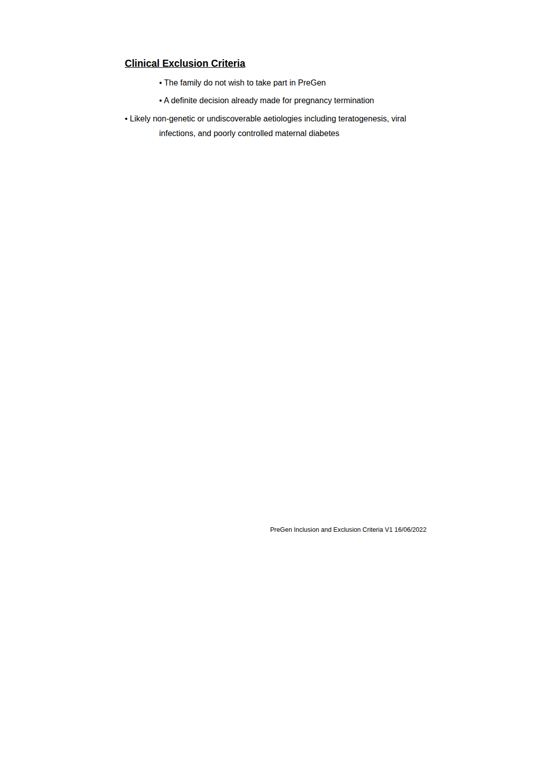Clinical Exclusion Criteria
• The family do not wish to take part in PreGen
• A definite decision already made for pregnancy termination
• Likely non-genetic or undiscoverable aetiologies including teratogenesis, viral infections, and poorly controlled maternal diabetes
PreGen Inclusion and Exclusion Criteria V1 16/06/2022